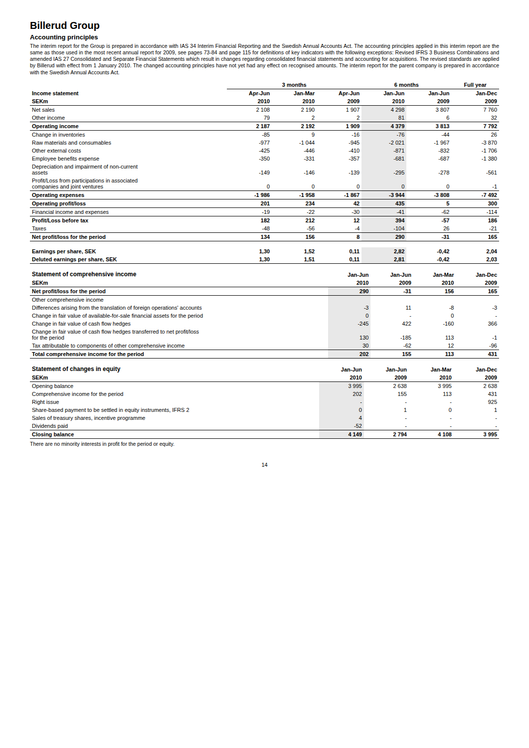Billerud Group
Accounting principles
The interim report for the Group is prepared in accordance with IAS 34 Interim Financial Reporting and the Swedish Annual Accounts Act. The accounting principles applied in this interim report are the same as those used in the most recent annual report for 2009, see pages 73-84 and page 115 for definitions of key indicators with the following exceptions: Revised IFRS 3 Business Combinations and amended IAS 27 Consolidated and Separate Financial Statements which result in changes regarding consolidated financial statements and accounting for acquisitions. The revised standards are applied by Billerud with effect from 1 January 2010. The changed accounting principles have not yet had any effect on recognised amounts. The interim report for the parent company is prepared in accordance with the Swedish Annual Accounts Act.
| | 3 months | 6 months | Full year |
| Income statement | Apr-Jun | Jan-Mar | Apr-Jun | Jan-Jun | Jan-Jun | Jan-Dec |
| SEKm | 2010 | 2010 | 2009 | 2010 | 2009 | 2009 |
| Net sales | 2 108 | 2 190 | 1 907 | 4 298 | 3 807 | 7 760 |
| Other income | 79 | 2 | 2 | 81 | 6 | 32 |
| Operating income | 2 187 | 2 192 | 1 909 | 4 379 | 3 813 | 7 792 |
| Change in inventories | -85 | 9 | -16 | -76 | -44 | 26 |
| Raw materials and consumables | -977 | -1 044 | -945 | -2 021 | -1 967 | -3 870 |
| Other external costs | -425 | -446 | -410 | -871 | -832 | -1 706 |
| Employee benefits expense | -350 | -331 | -357 | -681 | -687 | -1 380 |
| Depreciation and impairment of non-current assets | -149 | -146 | -139 | -295 | -278 | -561 |
| Profit/Loss from participations in associated companies and joint ventures | 0 | 0 | 0 | 0 | 0 | -1 |
| Operating expenses | -1 986 | -1 958 | -1 867 | -3 944 | -3 808 | -7 492 |
| Operating profit/loss | 201 | 234 | 42 | 435 | 5 | 300 |
| Financial income and expenses | -19 | -22 | -30 | -41 | -62 | -114 |
| Profit/Loss before tax | 182 | 212 | 12 | 394 | -57 | 186 |
| Taxes | -48 | -56 | -4 | -104 | 26 | -21 |
| Net profit/loss for the period | 134 | 156 | 8 | 290 | -31 | 165 |
| Earnings per share, SEK | 1,30 | 1,52 | 0,11 | 2,82 | -0,42 | 2,04 |
| Deluted earnings per share, SEK | 1,30 | 1,51 | 0,11 | 2,81 | -0,42 | 2,03 |
| Statement of comprehensive income | Jan-Jun | Jan-Jun | Jan-Mar | Jan-Dec |
| SEKm | 2010 | 2009 | 2010 | 2009 |
| Net profit/loss for the period | 290 | -31 | 156 | 165 |
| Other comprehensive income | | | | |
| Differences arising from the translation of foreign operations' accounts | -3 | 11 | -8 | -3 |
| Change in fair value of available-for-sale financial assets for the period | 0 | - | 0 | - |
| Change in fair value of cash flow hedges | -245 | 422 | -160 | 366 |
| Change in fair value of cash flow hedges transferred to net profit/loss for the period | 130 | -185 | 113 | -1 |
| Tax attributable to components of other comprehensive income | 30 | -62 | 12 | -96 |
| Total comprehensive income for the period | 202 | 155 | 113 | 431 |
| Statement of changes in equity | Jan-Jun | Jan-Jun | Jan-Mar | Jan-Dec |
| SEKm | 2010 | 2009 | 2010 | 2009 |
| Opening balance | 3 995 | 2 638 | 3 995 | 2 638 |
| Comprehensive income for the period | 202 | 155 | 113 | 431 |
| Right issue | - | - | - | 925 |
| Share-based payment to be settled in equity instruments, IFRS 2 | 0 | 1 | 0 | 1 |
| Sales of treasury shares, incentive programme | 4 | - | - | - |
| Dividends paid | -52 | - | - | - |
| Closing balance | 4 149 | 2 794 | 4 108 | 3 995 |
There are no minority interests in profit for the period or equity.
14